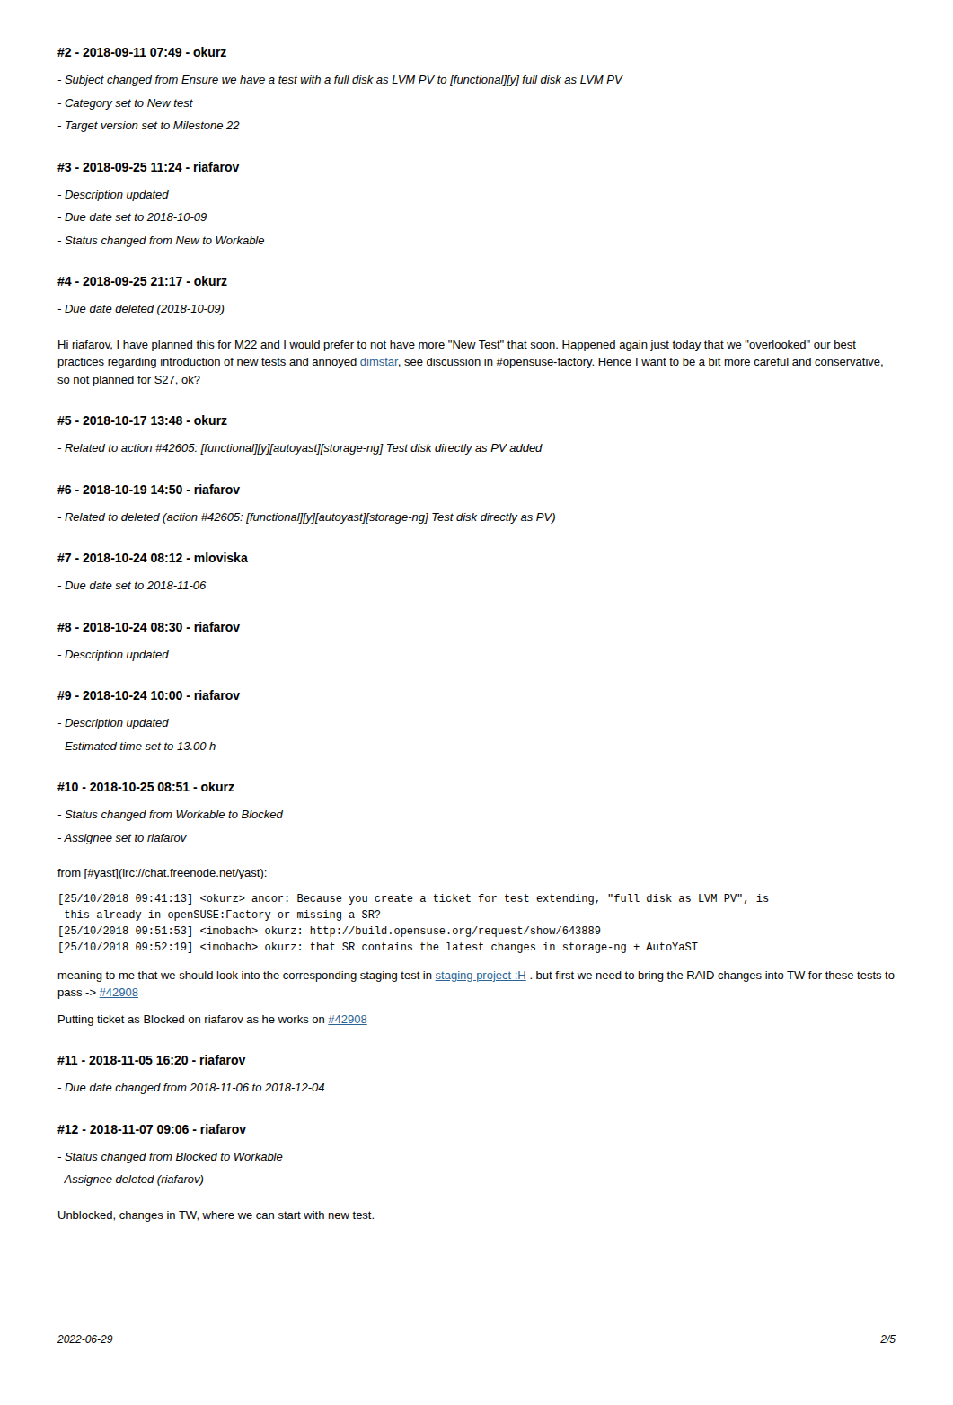#2 - 2018-09-11 07:49 - okurz
- Subject changed from Ensure we have a test with a full disk as LVM PV to [functional][y] full disk as LVM PV
- Category set to New test
- Target version set to Milestone 22
#3 - 2018-09-25 11:24 - riafarov
- Description updated
- Due date set to 2018-10-09
- Status changed from New to Workable
#4 - 2018-09-25 21:17 - okurz
- Due date deleted (2018-10-09)
Hi riafarov, I have planned this for M22 and I would prefer to not have more "New Test" that soon. Happened again just today that we "overlooked" our best practices regarding introduction of new tests and annoyed dimstar, see discussion in #opensuse-factory. Hence I want to be a bit more careful and conservative, so not planned for S27, ok?
#5 - 2018-10-17 13:48 - okurz
- Related to action #42605: [functional][y][autoyast][storage-ng] Test disk directly as PV added
#6 - 2018-10-19 14:50 - riafarov
- Related to deleted (action #42605: [functional][y][autoyast][storage-ng] Test disk directly as PV)
#7 - 2018-10-24 08:12 - mloviska
- Due date set to 2018-11-06
#8 - 2018-10-24 08:30 - riafarov
- Description updated
#9 - 2018-10-24 10:00 - riafarov
- Description updated
- Estimated time set to 13.00 h
#10 - 2018-10-25 08:51 - okurz
- Status changed from Workable to Blocked
- Assignee set to riafarov
from [#yast](irc://chat.freenode.net/yast):
[25/10/2018 09:41:13] <okurz> ancor: Because you create a ticket for test extending, "full disk as LVM PV", is
 this already in openSUSE:Factory or missing a SR?
[25/10/2018 09:51:53] <imobach> okurz: http://build.opensuse.org/request/show/643889
[25/10/2018 09:52:19] <imobach> okurz: that SR contains the latest changes in storage-ng + AutoYaST
meaning to me that we should look into the corresponding staging test in staging project :H . but first we need to bring the RAID changes into TW for these tests to pass -> #42908
Putting ticket as Blocked on riafarov as he works on #42908
#11 - 2018-11-05 16:20 - riafarov
- Due date changed from 2018-11-06 to 2018-12-04
#12 - 2018-11-07 09:06 - riafarov
- Status changed from Blocked to Workable
- Assignee deleted (riafarov)
Unblocked, changes in TW, where we can start with new test.
2022-06-29 2/5